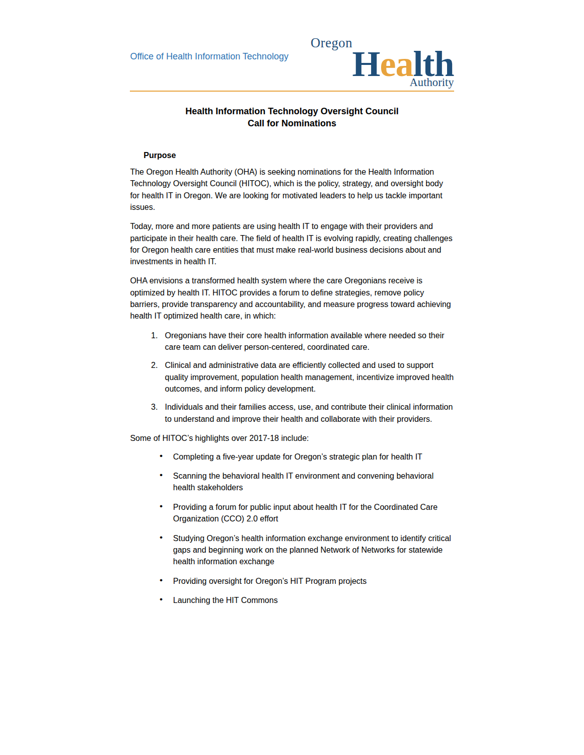Office of Health Information Technology
Oregon
Health
Authority
Health Information Technology Oversight Council Call for Nominations
Purpose
The Oregon Health Authority (OHA) is seeking nominations for the Health Information Technology Oversight Council (HITOC), which is the policy, strategy, and oversight body for health IT in Oregon. We are looking for motivated leaders to help us tackle important issues.
Today, more and more patients are using health IT to engage with their providers and participate in their health care. The field of health IT is evolving rapidly, creating challenges for Oregon health care entities that must make real-world business decisions about and investments in health IT.
OHA envisions a transformed health system where the care Oregonians receive is optimized by health IT. HITOC provides a forum to define strategies, remove policy barriers, provide transparency and accountability, and measure progress toward achieving health IT optimized health care, in which:
Oregonians have their core health information available where needed so their care team can deliver person-centered, coordinated care.
Clinical and administrative data are efficiently collected and used to support quality improvement, population health management, incentivize improved health outcomes, and inform policy development.
Individuals and their families access, use, and contribute their clinical information to understand and improve their health and collaborate with their providers.
Some of HITOC’s highlights over 2017-18 include:
Completing a five-year update for Oregon’s strategic plan for health IT
Scanning the behavioral health IT environment and convening behavioral health stakeholders
Providing a forum for public input about health IT for the Coordinated Care Organization (CCO) 2.0 effort
Studying Oregon’s health information exchange environment to identify critical gaps and beginning work on the planned Network of Networks for statewide health information exchange
Providing oversight for Oregon’s HIT Program projects
Launching the HIT Commons